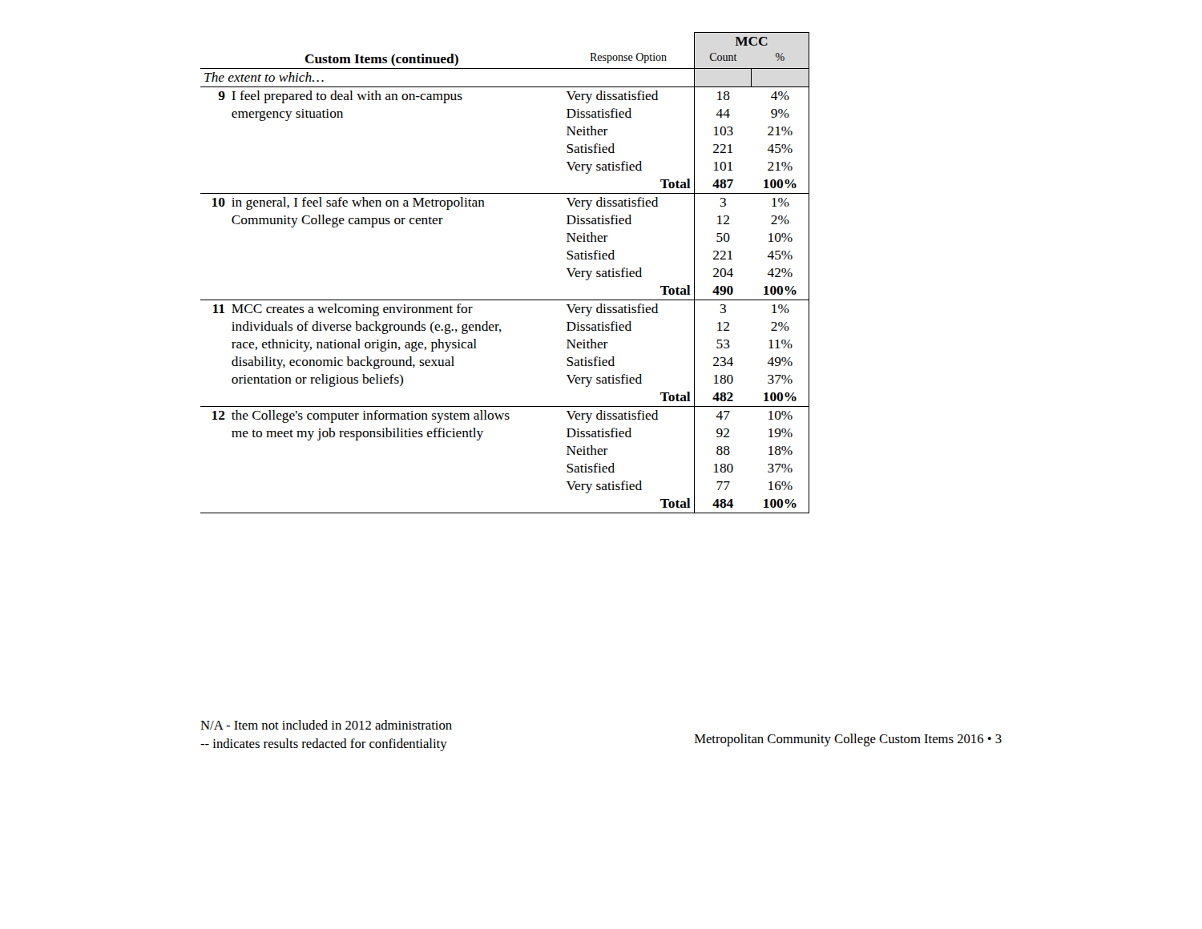| | | | MCC |
| Custom Items (continued) | Response Option | Count | % |
| The extent to which… | | |
| 9 | I feel prepared to deal with an on-campus | Very dissatisfied | 18 | 4% |
| | emergency situation | Dissatisfied | 44 | 9% |
| | | Neither | 103 | 21% |
| | | Satisfied | 221 | 45% |
| | | Very satisfied | 101 | 21% |
| | | Total | 487 | 100% |
| 10 | in general, I feel safe when on a Metropolitan | Very dissatisfied | 3 | 1% |
| | Community College campus or center | Dissatisfied | 12 | 2% |
| | | Neither | 50 | 10% |
| | | Satisfied | 221 | 45% |
| | | Very satisfied | 204 | 42% |
| | | Total | 490 | 100% |
| 11 | MCC creates a welcoming environment for | Very dissatisfied | 3 | 1% |
| | individuals of diverse backgrounds (e.g., gender, | Dissatisfied | 12 | 2% |
| | race, ethnicity, national origin, age, physical | Neither | 53 | 11% |
| | disability, economic background, sexual | Satisfied | 234 | 49% |
| | orientation or religious beliefs) | Very satisfied | 180 | 37% |
| | | Total | 482 | 100% |
| 12 | the College's computer information system allows | Very dissatisfied | 47 | 10% |
| | me to meet my job responsibilities efficiently | Dissatisfied | 92 | 19% |
| | | Neither | 88 | 18% |
| | | Satisfied | 180 | 37% |
| | | Very satisfied | 77 | 16% |
| | | Total | 484 | 100% |
N/A - Item not included in 2012 administration
-- indicates results redacted for confidentiality
Metropolitan Community College Custom Items 2016 • 3